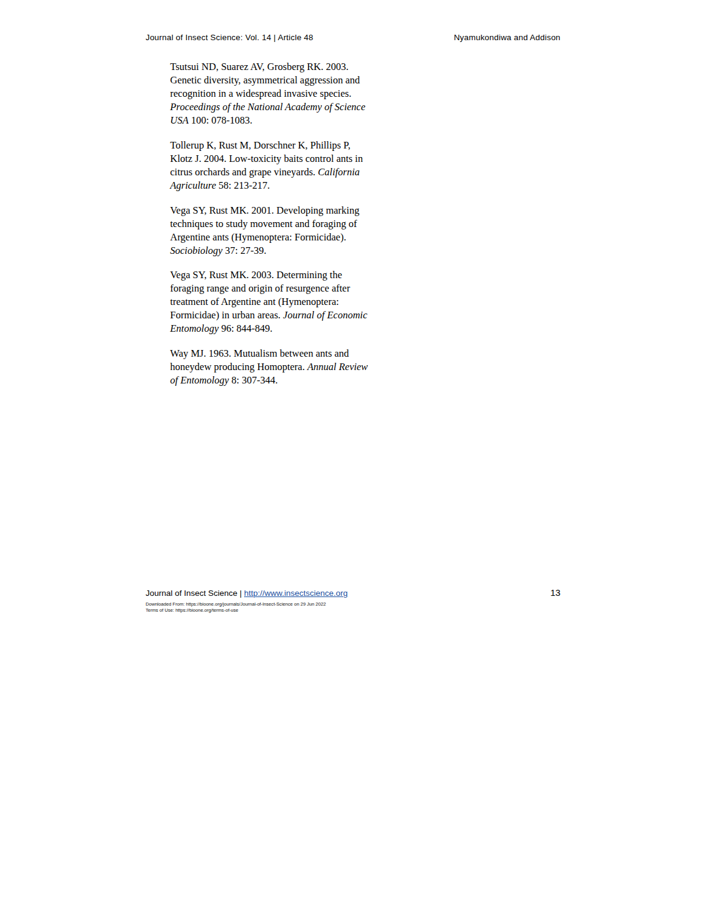Journal of Insect Science: Vol. 14 | Article 48 Nyamukondiwa and Addison
Tsutsui ND, Suarez AV, Grosberg RK. 2003. Genetic diversity, asymmetrical aggression and recognition in a widespread invasive species. Proceedings of the National Academy of Science USA 100: 078-1083.
Tollerup K, Rust M, Dorschner K, Phillips P, Klotz J. 2004. Low-toxicity baits control ants in citrus orchards and grape vineyards. California Agriculture 58: 213-217.
Vega SY, Rust MK. 2001. Developing marking techniques to study movement and foraging of Argentine ants (Hymenoptera: Formicidae). Sociobiology 37: 27-39.
Vega SY, Rust MK. 2003. Determining the foraging range and origin of resurgence after treatment of Argentine ant (Hymenoptera: Formicidae) in urban areas. Journal of Economic Entomology 96: 844-849.
Way MJ. 1963. Mutualism between ants and honeydew producing Homoptera. Annual Review of Entomology 8: 307-344.
Journal of Insect Science | http://www.insectscience.org 13
Downloaded From: https://bioone.org/journals/Journal-of-Insect-Science on 29 Jun 2022
Terms of Use: https://bioone.org/terms-of-use